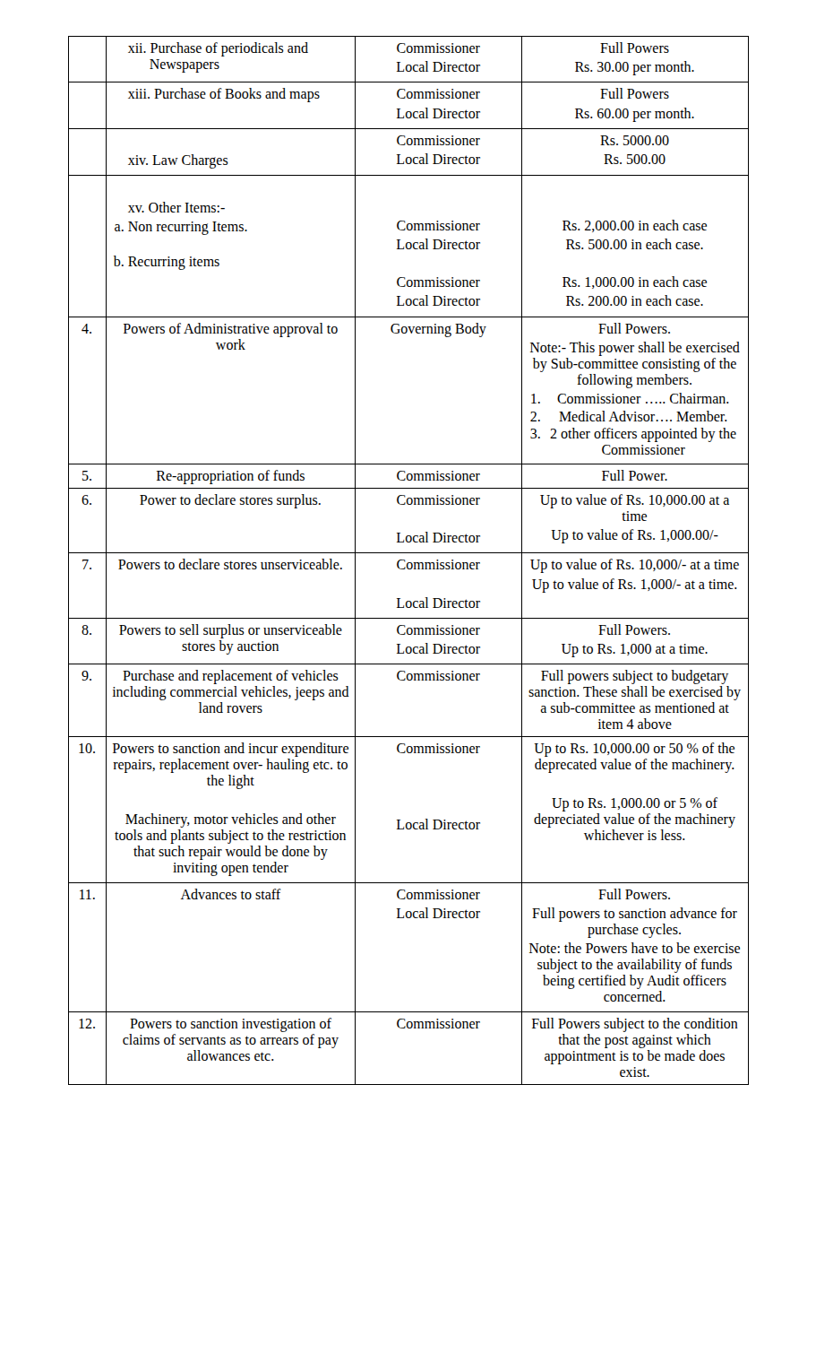| | xii. Purchase of periodicals and Newspapers | Commissioner Local Director | Full Powers Rs. 30.00 per month. |
| | xiii. Purchase of Books and maps | Commissioner Local Director | Full Powers Rs. 60.00 per month. |
| | xiv. Law Charges | Commissioner Local Director | Rs. 5000.00 Rs. 500.00 |
| | xv. Other Items:- Non recurring Items. Recurring items | Commissioner Local Director Commissioner Local Director | Rs. 2,000.00 in each case Rs. 500.00 in each case. Rs. 1,000.00 in each case Rs. 200.00 in each case. |
| 4. | Powers of Administrative approval to work | Governing Body | Full Powers. Note:- This power shall be exercised by Sub-committee consisting of the following members. Commissioner ….. Chairman. Medical Advisor…. Member. 2 other officers appointed by the Commissioner |
| 5. | Re-appropriation of funds | Commissioner | Full Power. |
| 6. | Power to declare stores surplus. | Commissioner Local Director | Up to value of Rs. 10,000.00 at a time Up to value of Rs. 1,000.00/- |
| 7. | Powers to declare stores unserviceable. | Commissioner Local Director | Up to value of Rs. 10,000/- at a time Up to value of Rs. 1,000/- at a time. |
| 8. | Powers to sell surplus or unserviceable stores by auction | Commissioner Local Director | Full Powers. Up to Rs. 1,000 at a time. |
| 9. | Purchase and replacement of vehicles including commercial vehicles, jeeps and land rovers | Commissioner | Full powers subject to budgetary sanction. These shall be exercised by a sub-committee as mentioned at item 4 above |
| 10. | Powers to sanction and incur expenditure repairs, replacement over- hauling etc. to the light Machinery, motor vehicles and other tools and plants subject to the restriction that such repair would be done by inviting open tender | Commissioner Local Director | Up to Rs. 10,000.00 or 50 % of the deprecated value of the machinery. Up to Rs. 1,000.00 or 5 % of depreciated value of the machinery whichever is less. |
| 11. | Advances to staff | Commissioner Local Director | Full Powers. Full powers to sanction advance for purchase cycles. Note: the Powers have to be exercise subject to the availability of funds being certified by Audit officers concerned. |
| 12. | Powers to sanction investigation of claims of servants as to arrears of pay allowances etc. | Commissioner | Full Powers subject to the condition that the post against which appointment is to be made does exist. |